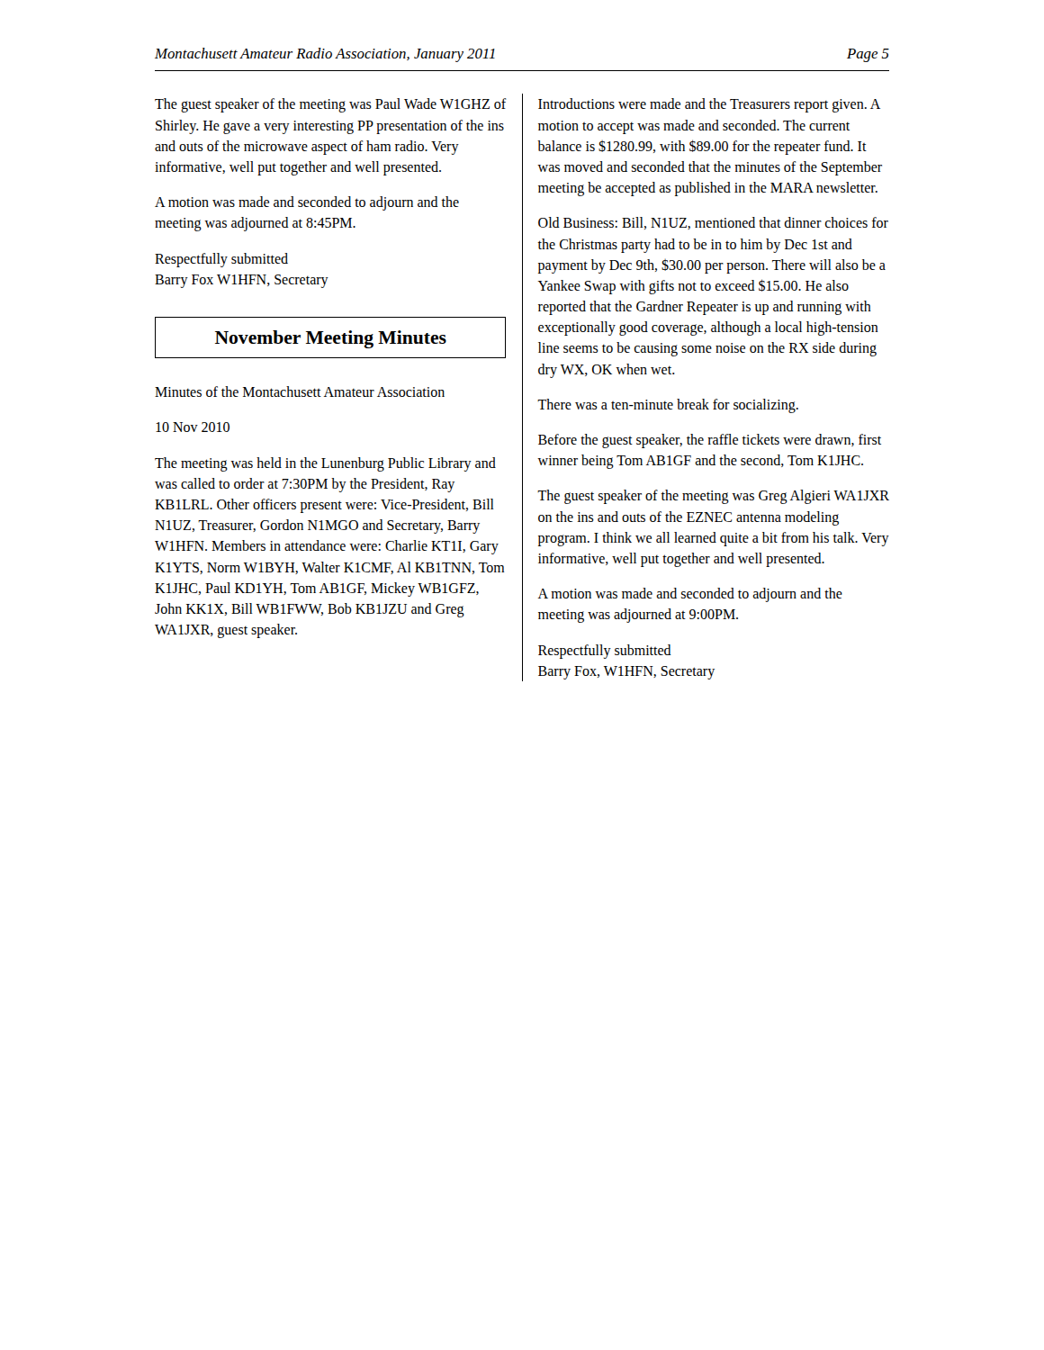Montachusett Amateur Radio Association, January 2011 Page 5
The guest speaker of the meeting was Paul Wade W1GHZ of Shirley. He gave a very interesting PP presentation of the ins and outs of the microwave aspect of ham radio. Very informative, well put together and well presented.
A motion was made and seconded to adjourn and the meeting was adjourned at 8:45PM.
Respectfully submitted
Barry Fox W1HFN, Secretary
November Meeting Minutes
Minutes of the Montachusett Amateur Association
10 Nov 2010
The meeting was held in the Lunenburg Public Library and was called to order at 7:30PM by the President, Ray KB1LRL. Other officers present were: Vice-President, Bill N1UZ, Treasurer, Gordon N1MGO and Secretary, Barry W1HFN. Members in attendance were: Charlie KT1I, Gary K1YTS, Norm W1BYH, Walter K1CMF, Al KB1TNN, Tom K1JHC, Paul KD1YH, Tom AB1GF, Mickey WB1GFZ, John KK1X, Bill WB1FWW, Bob KB1JZU and Greg WA1JXR, guest speaker.
Introductions were made and the Treasurers report given. A motion to accept was made and seconded. The current balance is $1280.99, with $89.00 for the repeater fund. It was moved and seconded that the minutes of the September meeting be accepted as published in the MARA newsletter.
Old Business: Bill, N1UZ, mentioned that dinner choices for the Christmas party had to be in to him by Dec 1st and payment by Dec 9th, $30.00 per person. There will also be a Yankee Swap with gifts not to exceed $15.00. He also reported that the Gardner Repeater is up and running with exceptionally good coverage, although a local high-tension line seems to be causing some noise on the RX side during dry WX, OK when wet.
There was a ten-minute break for socializing.
Before the guest speaker, the raffle tickets were drawn, first winner being Tom AB1GF and the second, Tom K1JHC.
The guest speaker of the meeting was Greg Algieri WA1JXR on the ins and outs of the EZNEC antenna modeling program. I think we all learned quite a bit from his talk. Very informative, well put together and well presented.
A motion was made and seconded to adjourn and the meeting was adjourned at 9:00PM.
Respectfully submitted
Barry Fox, W1HFN, Secretary